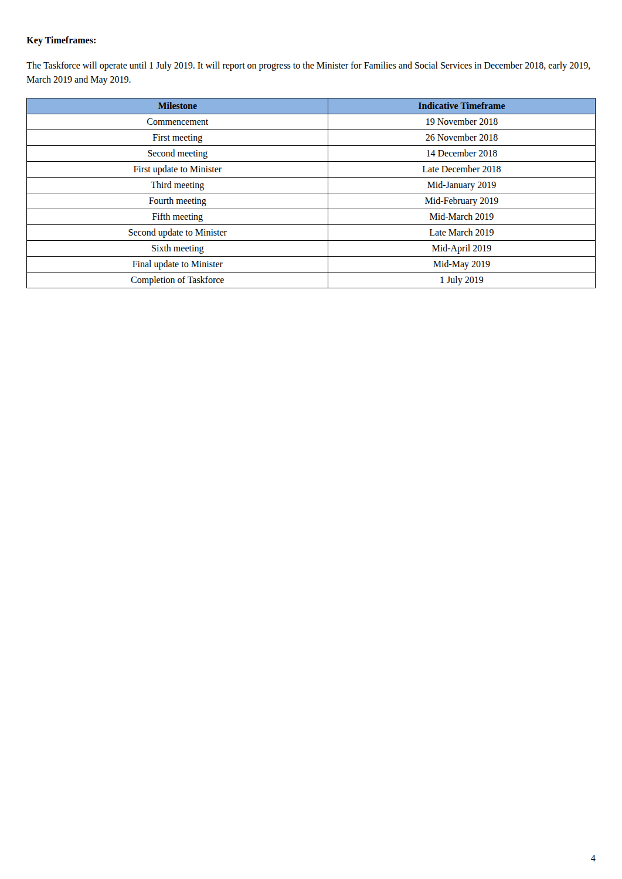Key Timeframes:
The Taskforce will operate until 1 July 2019. It will report on progress to the Minister for Families and Social Services in December 2018, early 2019, March 2019 and May 2019.
| Milestone | Indicative Timeframe |
| --- | --- |
| Commencement | 19 November 2018 |
| First meeting | 26 November 2018 |
| Second meeting | 14 December 2018 |
| First update to Minister | Late December 2018 |
| Third meeting | Mid-January 2019 |
| Fourth meeting | Mid-February 2019 |
| Fifth meeting | Mid-March 2019 |
| Second update to Minister | Late March 2019 |
| Sixth meeting | Mid-April 2019 |
| Final update to Minister | Mid-May 2019 |
| Completion of Taskforce | 1 July 2019 |
4